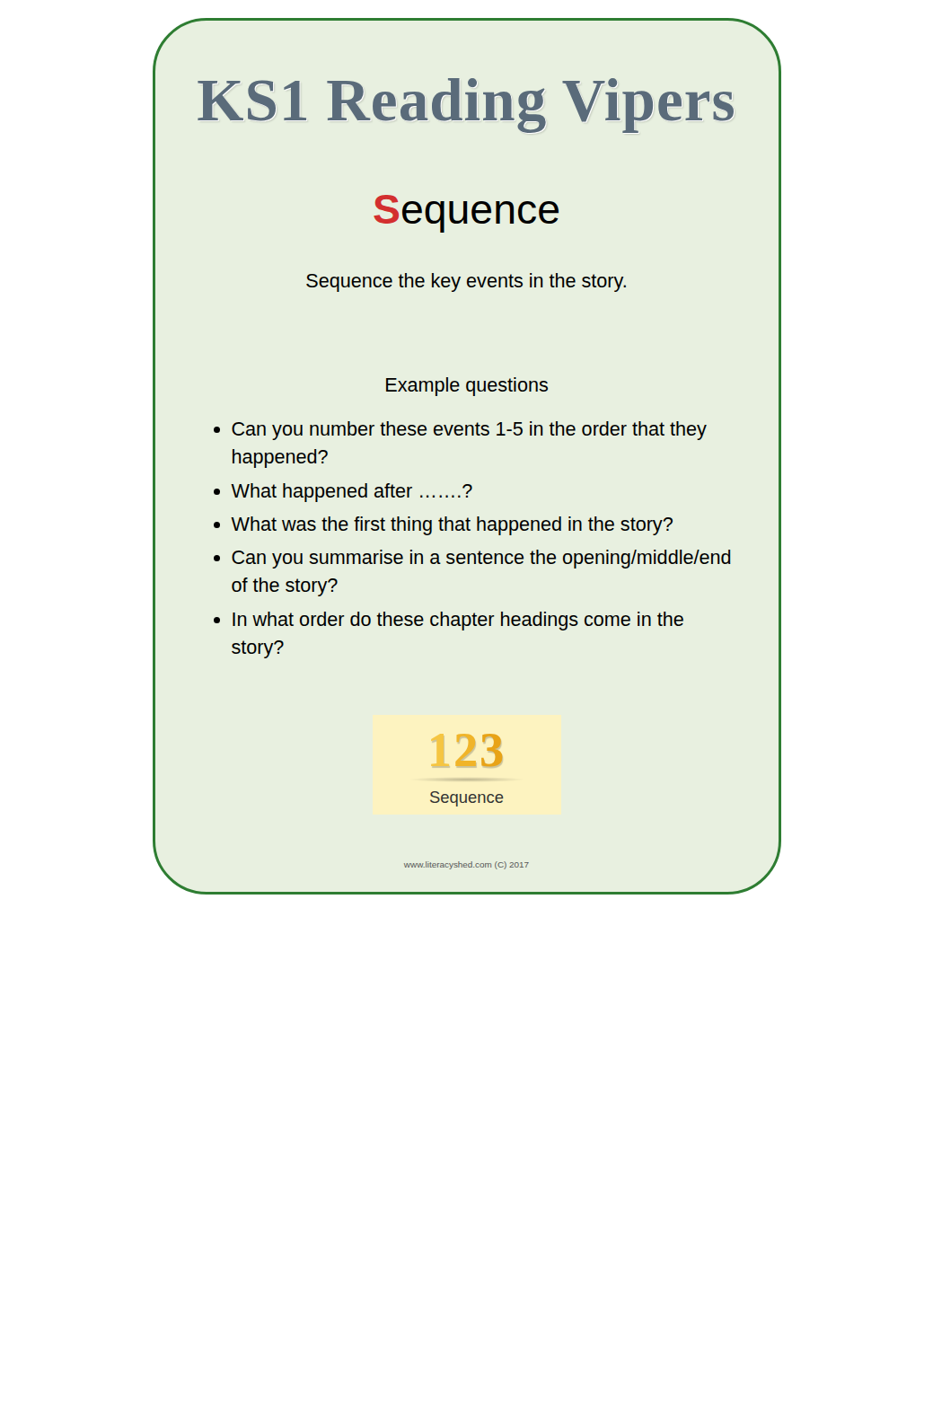KS1 Reading Vipers
Sequence
Sequence the key events in the story.
Example questions
Can you number these events 1-5 in the order that they happened?
What happened after …….?
What was the first thing that happened in the story?
Can you summarise in a sentence the opening/middle/end of the story?
In what order do these chapter headings come in the story?
123
Sequence
www.literacyshed.com (C) 2017